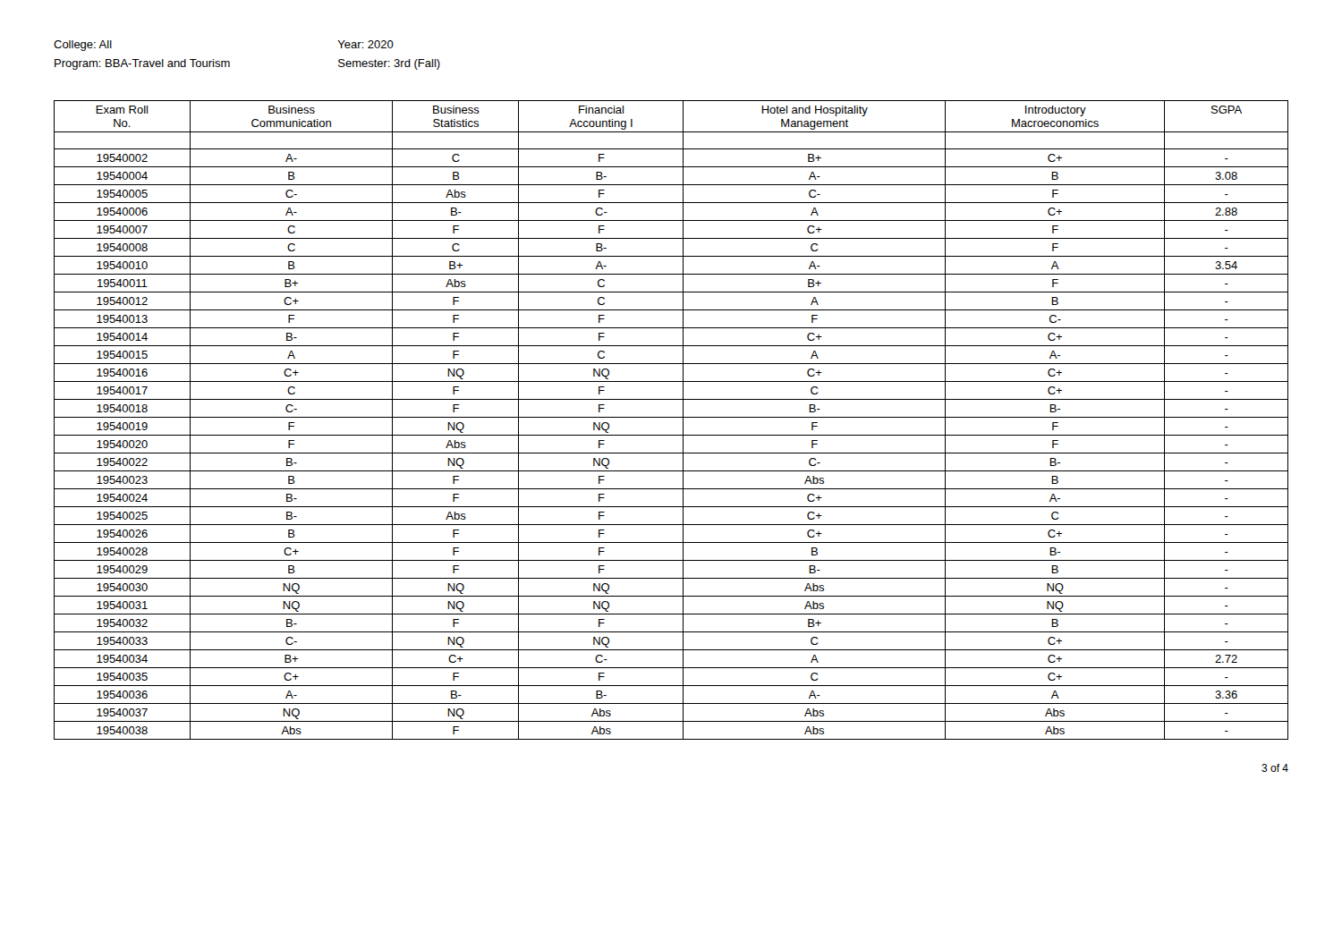College: All
Program: BBA-Travel and Tourism
Year: 2020
Semester: 3rd (Fall)
| Exam Roll No. | Business Communication | Business Statistics | Financial Accounting I | Hotel and Hospitality Management | Introductory Macroeconomics | SGPA |
| --- | --- | --- | --- | --- | --- | --- |
| 19540002 | A- | C | F | B+ | C+ | - |
| 19540004 | B | B | B- | A- | B | 3.08 |
| 19540005 | C- | Abs | F | C- | F | - |
| 19540006 | A- | B- | C- | A | C+ | 2.88 |
| 19540007 | C | F | F | C+ | F | - |
| 19540008 | C | C | B- | C | F | - |
| 19540010 | B | B+ | A- | A- | A | 3.54 |
| 19540011 | B+ | Abs | C | B+ | F | - |
| 19540012 | C+ | F | C | A | B | - |
| 19540013 | F | F | F | F | C- | - |
| 19540014 | B- | F | F | C+ | C+ | - |
| 19540015 | A | F | C | A | A- | - |
| 19540016 | C+ | NQ | NQ | C+ | C+ | - |
| 19540017 | C | F | F | C | C+ | - |
| 19540018 | C- | F | F | B- | B- | - |
| 19540019 | F | NQ | NQ | F | F | - |
| 19540020 | F | Abs | F | F | F | - |
| 19540022 | B- | NQ | NQ | C- | B- | - |
| 19540023 | B | F | F | Abs | B | - |
| 19540024 | B- | F | F | C+ | A- | - |
| 19540025 | B- | Abs | F | C+ | C | - |
| 19540026 | B | F | F | C+ | C+ | - |
| 19540028 | C+ | F | F | B | B- | - |
| 19540029 | B | F | F | B- | B | - |
| 19540030 | NQ | NQ | NQ | Abs | NQ | - |
| 19540031 | NQ | NQ | NQ | Abs | NQ | - |
| 19540032 | B- | F | F | B+ | B | - |
| 19540033 | C- | NQ | NQ | C | C+ | - |
| 19540034 | B+ | C+ | C- | A | C+ | 2.72 |
| 19540035 | C+ | F | F | C | C+ | - |
| 19540036 | A- | B- | B- | A- | A | 3.36 |
| 19540037 | NQ | NQ | Abs | Abs | Abs | - |
| 19540038 | Abs | F | Abs | Abs | Abs | - |
3 of 4